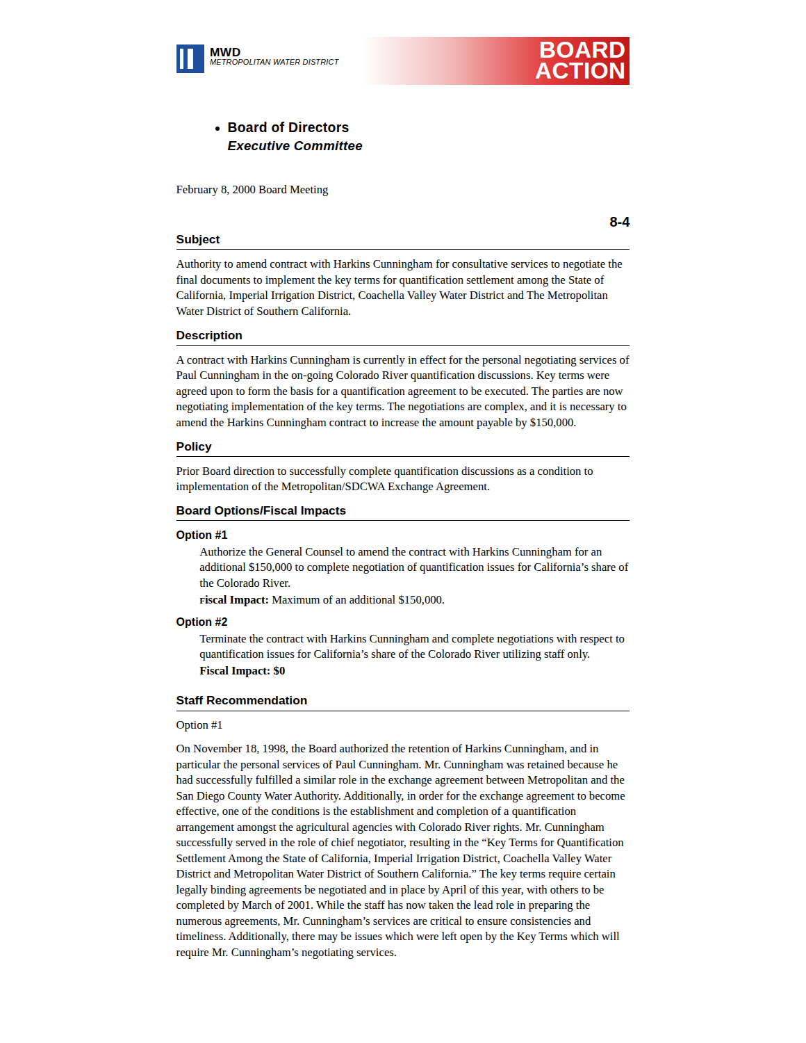MWD
METROPOLITAN WATER DISTRICT OF SOUTHERN CALIFORNIA
BOARDACTION
Board of Directors
Executive Committee
February 8, 2000 Board Meeting
8-4
Subject
Authority to amend contract with Harkins Cunningham for consultative services to negotiate the final documents to implement the key terms for quantification settlement among the State of California, Imperial Irrigation District, Coachella Valley Water District and The Metropolitan Water District of Southern California.
Description
A contract with Harkins Cunningham is currently in effect for the personal negotiating services of Paul Cunningham in the on-going Colorado River quantification discussions. Key terms were agreed upon to form the basis for a quantification agreement to be executed. The parties are now negotiating implementation of the key terms. The negotiations are complex, and it is necessary to amend the Harkins Cunningham contract to increase the amount payable by $150,000.
Policy
Prior Board direction to successfully complete quantification discussions as a condition to implementation of the Metropolitan/SDCWA Exchange Agreement.
Board Options/Fiscal Impacts
Option #1
Authorize the General Counsel to amend the contract with Harkins Cunningham for an additional $150,000 to complete negotiation of quantification issues for California’s share of the Colorado River.
Fiscal Impact: Maximum of an additional $150,000.
Option #2
Terminate the contract with Harkins Cunningham and complete negotiations with respect to quantification issues for California’s share of the Colorado River utilizing staff only.
Fiscal Impact: $0
Staff Recommendation
Option #1
On November 18, 1998, the Board authorized the retention of Harkins Cunningham, and in particular the personal services of Paul Cunningham. Mr. Cunningham was retained because he had successfully fulfilled a similar role in the exchange agreement between Metropolitan and the San Diego County Water Authority. Additionally, in order for the exchange agreement to become effective, one of the conditions is the establishment and completion of a quantification arrangement amongst the agricultural agencies with Colorado River rights. Mr. Cunningham successfully served in the role of chief negotiator, resulting in the “Key Terms for Quantification Settlement Among the State of California, Imperial Irrigation District, Coachella Valley Water District and Metropolitan Water District of Southern California.” The key terms require certain legally binding agreements be negotiated and in place by April of this year, with others to be completed by March of 2001. While the staff has now taken the lead role in preparing the numerous agreements, Mr. Cunningham’s services are critical to ensure consistencies and timeliness. Additionally, there may be issues which were left open by the Key Terms which will require Mr. Cunningham’s negotiating services.